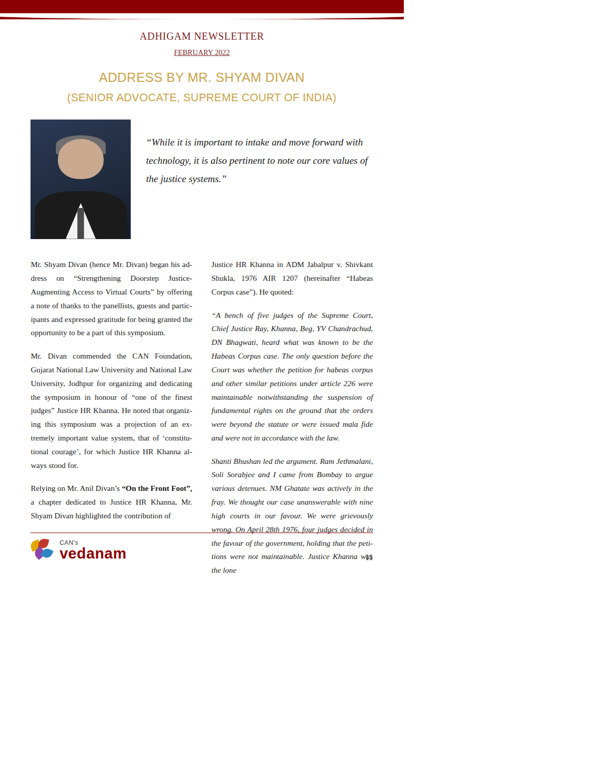ADHIGAM NEWSLETTER
FEBRUARY 2022
ADDRESS BY MR. SHYAM DIVAN
(SENIOR ADVOCATE, SUPREME COURT OF INDIA)
“While it is important to intake and move forward with technology, it is also pertinent to note our core values of the justice systems.”
Mr. Shyam Divan (hence Mr. Divan) began his address on “Strengthening Doorstep Justice- Augmenting Access to Virtual Courts” by offering a note of thanks to the panellists, guests and participants and expressed gratitude for being granted the opportunity to be a part of this symposium.
Mr. Divan commended the CAN Foundation, Gujarat National Law University and National Law University, Jodhpur for organizing and dedicating the symposium in honour of “one of the finest judges” Justice HR Khanna. He noted that organizing this symposium was a projection of an extremely important value system, that of ‘constitutional courage’, for which Justice HR Khanna always stood for.
Relying on Mr. Anil Divan’s “On the Front Foot”, a chapter dedicated to Justice HR Khanna, Mr. Shyam Divan highlighted the contribution of
Justice HR Khanna in ADM Jabalpur v. Shivkant Shukla, 1976 AIR 1207 (hereinafter “Habeas Corpus case”). He quoted:
“A bench of five judges of the Supreme Court, Chief Justice Ray, Khanna, Beg, YV Chandrachud, DN Bhagwati, heard what was known to be the Habeas Corpus case. The only question before the Court was whether the petition for habeas corpus and other similar petitions under article 226 were maintainable notwithstanding the suspension of fundamental rights on the ground that the orders were beyond the statute or were issued mala fide and were not in accordance with the law.
Shanti Bhushan led the argument. Ram Jethmalani, Soli Sorabjee and I came from Bombay to argue various detenues. NM Ghatate was actively in the fray. We thought our case unanswerable with nine high courts in our favour. We were grievously wrong. On April 28th 1976, four judges decided in the favour of the government, holding that the petitions were not maintainable. Justice Khanna was the lone
CAN's
vedanam
11